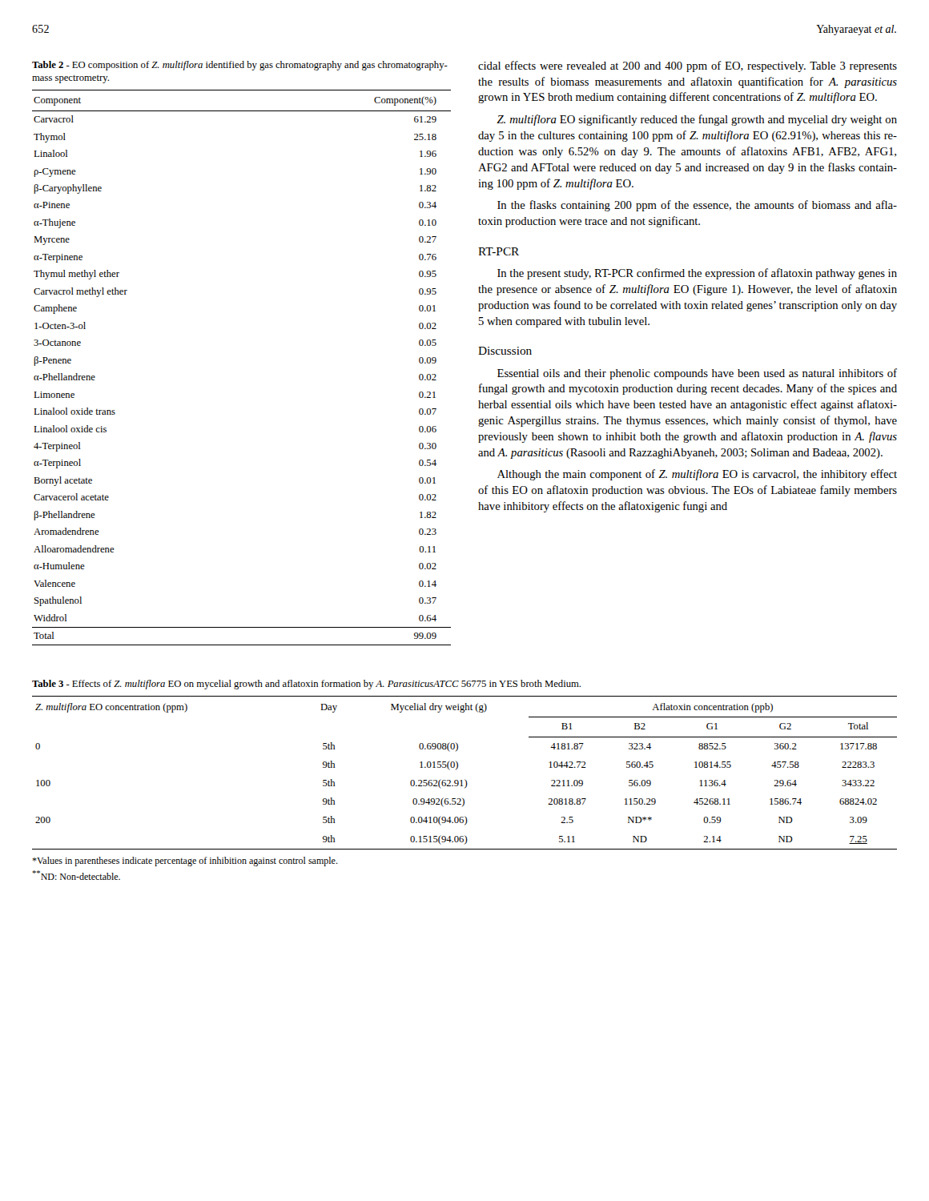652 Yahyaraeyat et al.
Table 2 - EO composition of Z. multiflora identified by gas chromatography and gas chromatography-mass spectrometry.
| Component | Component(%) |
| --- | --- |
| Carvacrol | 61.29 |
| Thymol | 25.18 |
| Linalool | 1.96 |
| ρ -Cymene | 1.90 |
| β -Caryophyllene | 1.82 |
| α -Pinene | 0.34 |
| α -Thujene | 0.10 |
| Myrcene | 0.27 |
| α -Terpinene | 0.76 |
| Thymul methyl ether | 0.95 |
| Carvacrol methyl ether | 0.95 |
| Camphene | 0.01 |
| 1-Octen-3-ol | 0.02 |
| 3-Octanone | 0.05 |
| β -Penene | 0.09 |
| α -Phellandrene | 0.02 |
| Limonene | 0.21 |
| Linalool oxide trans | 0.07 |
| Linalool oxide cis | 0.06 |
| 4-Terpineol | 0.30 |
| α -Terpineol | 0.54 |
| Bornyl acetate | 0.01 |
| Carvacerol acetate | 0.02 |
| β -Phellandrene | 1.82 |
| Aromadendrene | 0.23 |
| Alloaromadendrene | 0.11 |
| α -Humulene | 0.02 |
| Valencene | 0.14 |
| Spathulenol | 0.37 |
| Widdrol | 0.64 |
| Total | 99.09 |
cidal effects were revealed at 200 and 400 ppm of EO, respectively. Table 3 represents the results of biomass measurements and aflatoxin quantification for A. parasiticus grown in YES broth medium containing different concentrations of Z. multiflora EO.
Z. multiflora EO significantly reduced the fungal growth and mycelial dry weight on day 5 in the cultures containing 100 ppm of Z. multiflora EO (62.91%), whereas this reduction was only 6.52% on day 9. The amounts of aflatoxins AFB1, AFB2, AFG1, AFG2 and AFTotal were reduced on day 5 and increased on day 9 in the flasks containing 100 ppm of Z. multiflora EO.
In the flasks containing 200 ppm of the essence, the amounts of biomass and aflatoxin production were trace and not significant.
RT-PCR
In the present study, RT-PCR confirmed the expression of aflatoxin pathway genes in the presence or absence of Z. multiflora EO (Figure 1). However, the level of aflatoxin production was found to be correlated with toxin related genes’ transcription only on day 5 when compared with tubulin level.
Discussion
Essential oils and their phenolic compounds have been used as natural inhibitors of fungal growth and mycotoxin production during recent decades. Many of the spices and herbal essential oils which have been tested have an antagonistic effect against aflatoxigenic Aspergillus strains. The thymus essences, which mainly consist of thymol, have previously been shown to inhibit both the growth and aflatoxin production in A. flavus and A. parasiticus (Rasooli and RazzaghiAbyaneh, 2003; Soliman and Badeaa, 2002).
Although the main component of Z. multiflora EO is carvacrol, the inhibitory effect of this EO on aflatoxin production was obvious. The EOs of Labiateae family members have inhibitory effects on the aflatoxigenic fungi and
Table 3 - Effects of Z. multiflora EO on mycelial growth and aflatoxin formation by A. ParasiticusATCC 56775 in YES broth Medium.
| Z. multiflora EO concentration (ppm) | Day | Mycelial dry weight (g) | Aflatoxin concentration (ppb) |
| --- | --- | --- | --- |
| B1 | B2 | G1 | G2 | Total |
| 0 | 5th | 0.6908(0) | 4181.87 | 323.4 | 8852.5 | 360.2 | 13717.88 |
| | 9th | 1.0155(0) | 10442.72 | 560.45 | 10814.55 | 457.58 | 22283.3 |
| 100 | 5th | 0.2562(62.91) | 2211.09 | 56.09 | 1136.4 | 29.64 | 3433.22 |
| | 9th | 0.9492(6.52) | 20818.87 | 1150.29 | 45268.11 | 1586.74 | 68824.02 |
| 200 | 5th | 0.0410(94.06) | 2.5 | ND** | 0.59 | ND | 3.09 |
| | 9th | 0.1515(94.06) | 5.11 | ND | 2.14 | ND | 7.25 |
*Values in parentheses indicate percentage of inhibition against control sample.
**ND: Non-detectable.